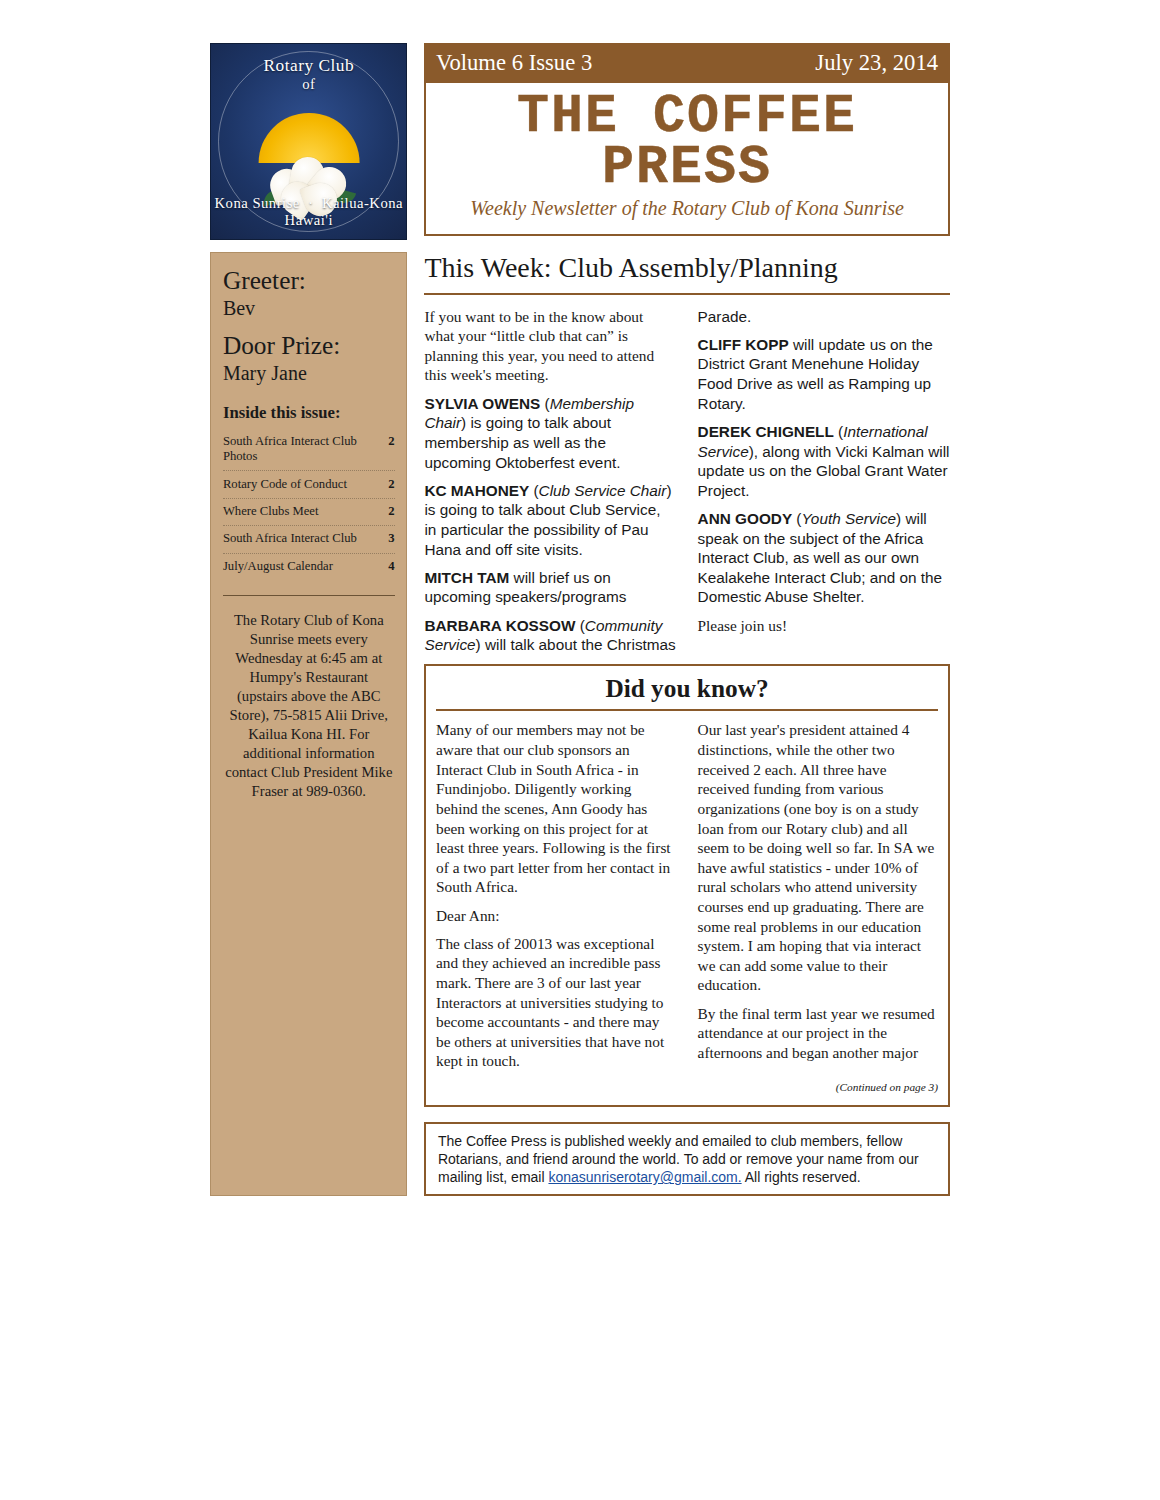Rotary Clubof
Kona Sunrise · Kailua-Kona Hawai'i
Volume 6 Issue 3
July 23, 2014
The Coffee Press
Weekly Newsletter of the Rotary Club of Kona Sunrise
Greeter:
Bev
Door Prize:
Mary Jane
Inside this issue:
South Africa Interact Club Photos 2
Rotary Code of Conduct 2
Where Clubs Meet 2
South Africa Interact Club 3
July/August Calendar 4
The Rotary Club of Kona Sunrise meets every Wednesday at 6:45 am at Humpy's Restaurant (upstairs above the ABC Store), 75-5815 Alii Drive, Kailua Kona HI. For additional information contact Club President Mike Fraser at 989-0360.
This Week: Club Assembly/Planning
If you want to be in the know about what your “little club that can” is planning this year, you need to attend this week's meeting.
SYLVIA OWENS (Membership Chair) is going to talk about membership as well as the upcoming Oktoberfest event.
KC MAHONEY (Club Service Chair) is going to talk about Club Service, in particular the possibility of Pau Hana and off site visits.
MITCH TAM will brief us on upcoming speakers/programs
BARBARA KOSSOW (Community Service) will talk about the Christmas Parade.
CLIFF KOPP will update us on the District Grant Menehune Holiday Food Drive as well as Ramping up Rotary.
DEREK CHIGNELL (International Service), along with Vicki Kalman will update us on the Global Grant Water Project.
ANN GOODY (Youth Service) will speak on the subject of the Africa Interact Club, as well as our own Kealakehe Interact Club; and on the Domestic Abuse Shelter.
Please join us!
Did you know?
Many of our members may not be aware that our club sponsors an Interact Club in South Africa - in Fundinjobo. Diligently working behind the scenes, Ann Goody has been working on this project for at least three years. Following is the first of a two part letter from her contact in South Africa.
Dear Ann:
The class of 20013 was exceptional and they achieved an incredible pass mark. There are 3 of our last year Interactors at universities studying to become accountants - and there may be others at universities that have not kept in touch.
Our last year's president attained 4 distinctions, while the other two received 2 each. All three have received funding from various organizations (one boy is on a study loan from our Rotary club) and all seem to be doing well so far. In SA we have awful statistics - under 10% of rural scholars who attend university courses end up graduating. There are some real problems in our education system. I am hoping that via interact we can add some value to their education.
By the final term last year we resumed attendance at our project in the afternoons and began another major
(Continued on page 3)
The Coffee Press is published weekly and emailed to club members, fellow Rotarians, and friend around the world. To add or remove your name from our mailing list, email konasunriserotary@gmail.com. All rights reserved.